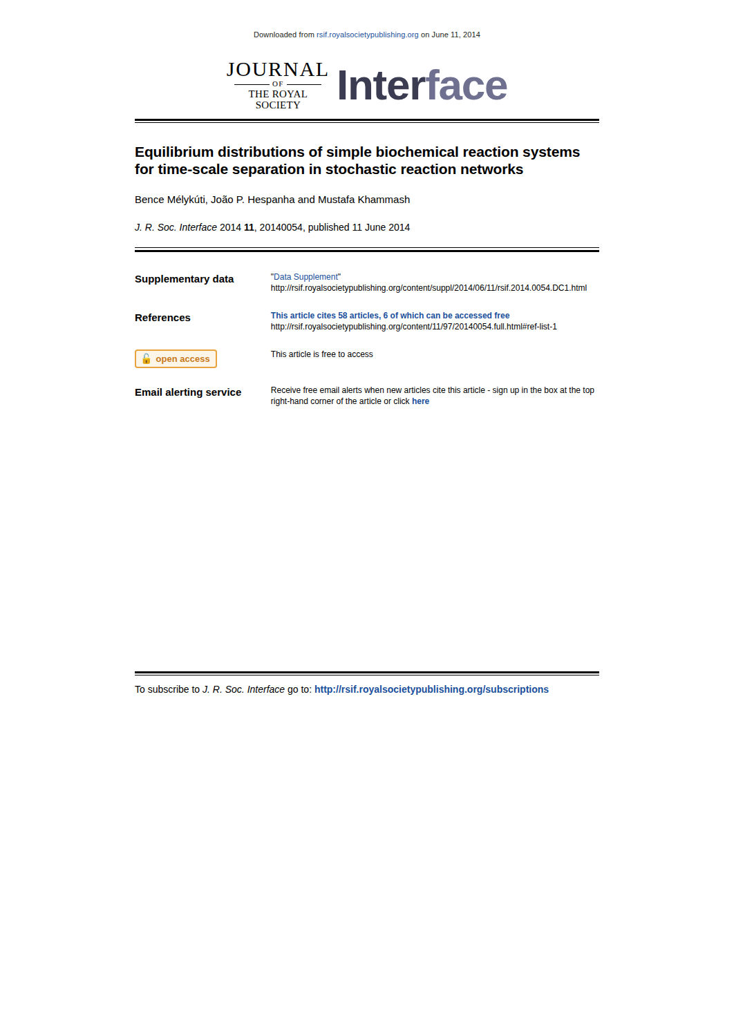Downloaded from rsif.royalsocietypublishing.org on June 11, 2014
JOURNAL
OF
THE ROYAL
SOCIETY
Interface
Equilibrium distributions of simple biochemical reaction systems for time-scale separation in stochastic reaction networks
Bence Mélykúti, João P. Hespanha and Mustafa Khammash
J. R. Soc. Interface 2014 11, 20140054, published 11 June 2014
| Supplementary data | " Data Supplement " http://rsif.royalsocietypublishing.org/content/suppl/2014/06/11/rsif.2014.0054.DC1.html |
| References | This article cites 58 articles, 6 of which can be accessed free http://rsif.royalsocietypublishing.org/content/11/97/20140054.full.html#ref-list-1 |
| 🔓 open access | This article is free to access |
| Email alerting service | Receive free email alerts when new articles cite this article - sign up in the box at the top right-hand corner of the article or click here |
To subscribe to J. R. Soc. Interface go to: http://rsif.royalsocietypublishing.org/subscriptions